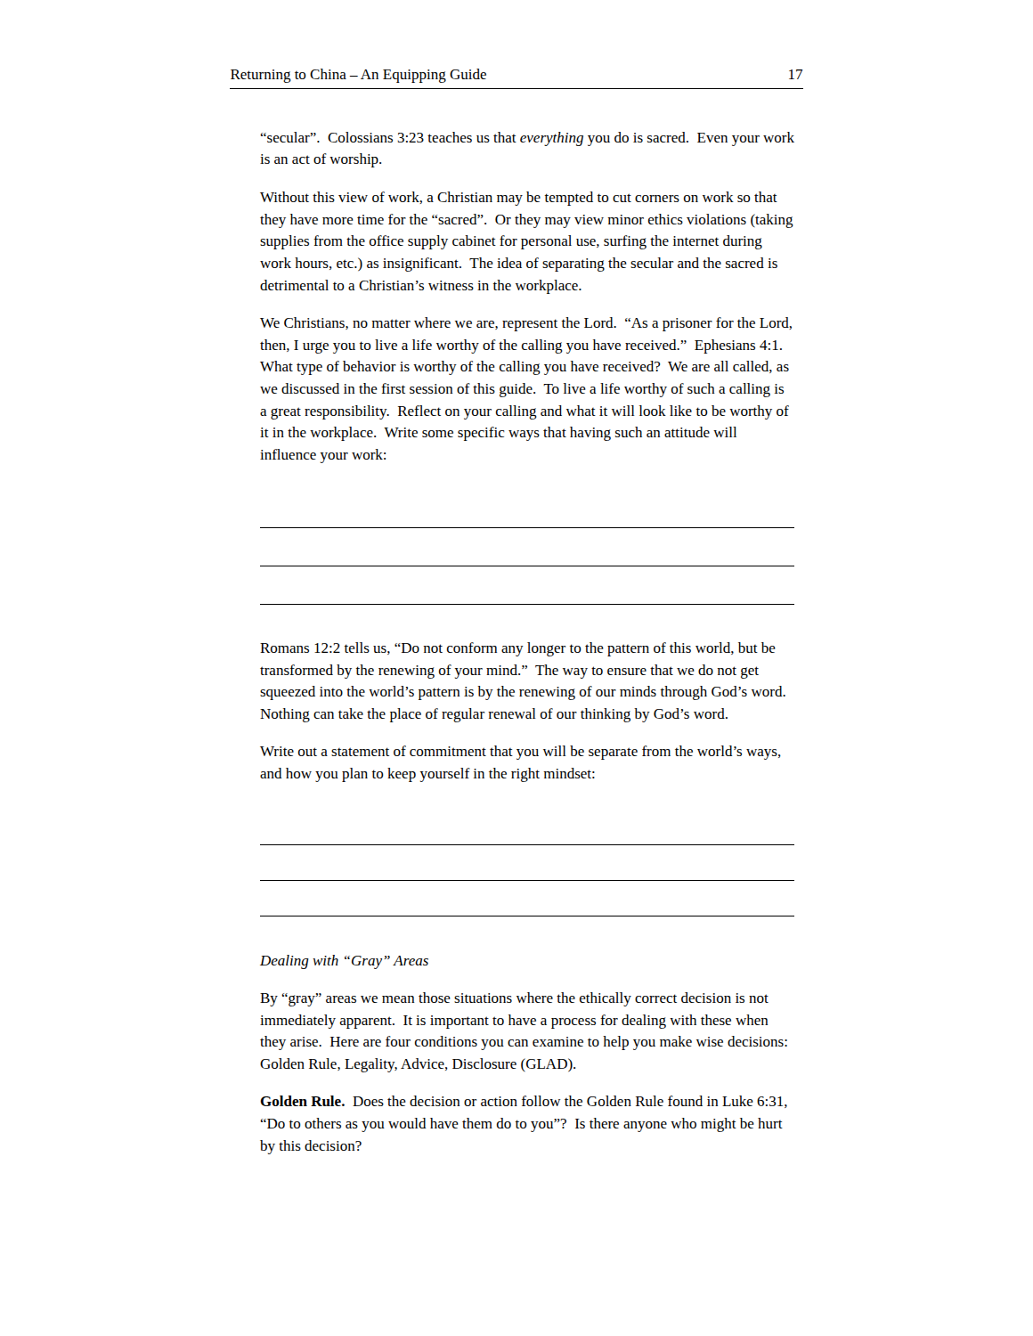Returning to China – An Equipping Guide 17
“secular”. Colossians 3:23 teaches us that everything you do is sacred. Even your work is an act of worship.
Without this view of work, a Christian may be tempted to cut corners on work so that they have more time for the “sacred”. Or they may view minor ethics violations (taking supplies from the office supply cabinet for personal use, surfing the internet during work hours, etc.) as insignificant. The idea of separating the secular and the sacred is detrimental to a Christian’s witness in the workplace.
We Christians, no matter where we are, represent the Lord. “As a prisoner for the Lord, then, I urge you to live a life worthy of the calling you have received.” Ephesians 4:1. What type of behavior is worthy of the calling you have received? We are all called, as we discussed in the first session of this guide. To live a life worthy of such a calling is a great responsibility. Reflect on your calling and what it will look like to be worthy of it in the workplace. Write some specific ways that having such an attitude will influence your work:
Romans 12:2 tells us, “Do not conform any longer to the pattern of this world, but be transformed by the renewing of your mind.” The way to ensure that we do not get squeezed into the world’s pattern is by the renewing of our minds through God’s word. Nothing can take the place of regular renewal of our thinking by God’s word.
Write out a statement of commitment that you will be separate from the world’s ways, and how you plan to keep yourself in the right mindset:
Dealing with “Gray” Areas
By “gray” areas we mean those situations where the ethically correct decision is not immediately apparent. It is important to have a process for dealing with these when they arise. Here are four conditions you can examine to help you make wise decisions: Golden Rule, Legality, Advice, Disclosure (GLAD).
Golden Rule. Does the decision or action follow the Golden Rule found in Luke 6:31, “Do to others as you would have them do to you”? Is there anyone who might be hurt by this decision?